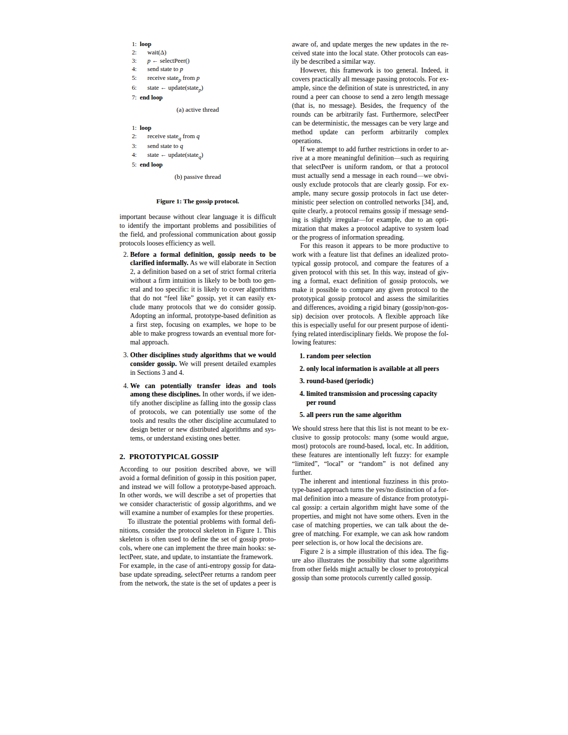| 1: | loop |
| 2: | wait(Δ) |
| 3: | p ← selectPeer() |
| 4: | send state to p |
| 5: | receive state p from p |
| 6: | state ← update(state p ) |
| 7: | end loop |
(a) active thread
| 1: | loop |
| 2: | receive state q from q |
| 3: | send state to q |
| 4: | state ← update(state q ) |
| 5: | end loop |
(b) passive thread
Figure 1: The gossip protocol.
important because without clear language it is difficult to identify the important problems and possibilities of the field, and professional communication about gossip protocols looses efficiency as well.
Before a formal definition, gossip needs to be clarified informally. As we will elaborate in Section 2, a definition based on a set of strict formal criteria without a firm intuition is likely to be both too general and too specific: it is likely to cover algorithms that do not “feel like” gossip, yet it can easily exclude many protocols that we do consider gossip. Adopting an informal, prototype-based definition as a first step, focusing on examples, we hope to be able to make progress towards an eventual more formal approach.
Other disciplines study algorithms that we would consider gossip. We will present detailed examples in Sections 3 and 4.
We can potentially transfer ideas and tools among these disciplines. In other words, if we identify another discipline as falling into the gossip class of protocols, we can potentially use some of the tools and results the other discipline accumulated to design better or new distributed algorithms and systems, or understand existing ones better.
2. PROTOTYPICAL GOSSIP
According to our position described above, we will avoid a formal definition of gossip in this position paper, and instead we will follow a prototype-based approach. In other words, we will describe a set of properties that we consider characteristic of gossip algorithms, and we will examine a number of examples for these properties.
To illustrate the potential problems with formal definitions, consider the protocol skeleton in Figure 1. This skeleton is often used to define the set of gossip protocols, where one can implement the three main hooks: selectPeer, state, and update, to instantiate the framework.
For example, in the case of anti-entropy gossip for database update spreading, selectPeer returns a random peer from the network, the state is the set of updates a peer is aware of, and update merges the new updates in the received state into the local state. Other protocols can easily be described a similar way.
However, this framework is too general. Indeed, it covers practically all message passing protocols. For example, since the definition of state is unrestricted, in any round a peer can choose to send a zero length message (that is, no message). Besides, the frequency of the rounds can be arbitrarily fast. Furthermore, selectPeer can be deterministic, the messages can be very large and method update can perform arbitrarily complex operations.
If we attempt to add further restrictions in order to arrive at a more meaningful definition—such as requiring that selectPeer is uniform random, or that a protocol must actually send a message in each round—we obviously exclude protocols that are clearly gossip. For example, many secure gossip protocols in fact use deterministic peer selection on controlled networks [34], and, quite clearly, a protocol remains gossip if message sending is slightly irregular—for example, due to an optimization that makes a protocol adaptive to system load or the progress of information spreading.
For this reason it appears to be more productive to work with a feature list that defines an idealized prototypical gossip protocol, and compare the features of a given protocol with this set. In this way, instead of giving a formal, exact definition of gossip protocols, we make it possible to compare any given protocol to the prototypical gossip protocol and assess the similarities and differences, avoiding a rigid binary (gossip/non-gossip) decision over protocols. A flexible approach like this is especially useful for our present purpose of identifying related interdisciplinary fields. We propose the following features:
random peer selection
only local information is available at all peers
round-based (periodic)
limited transmission and processing capacity per round
all peers run the same algorithm
We should stress here that this list is not meant to be exclusive to gossip protocols: many (some would argue, most) protocols are round-based, local, etc. In addition, these features are intentionally left fuzzy: for example “limited”, “local” or “random” is not defined any further.
The inherent and intentional fuzziness in this prototype-based approach turns the yes/no distinction of a formal definition into a measure of distance from prototypical gossip: a certain algorithm might have some of the properties, and might not have some others. Even in the case of matching properties, we can talk about the degree of matching. For example, we can ask how random peer selection is, or how local the decisions are.
Figure 2 is a simple illustration of this idea. The figure also illustrates the possibility that some algorithms from other fields might actually be closer to prototypical gossip than some protocols currently called gossip.